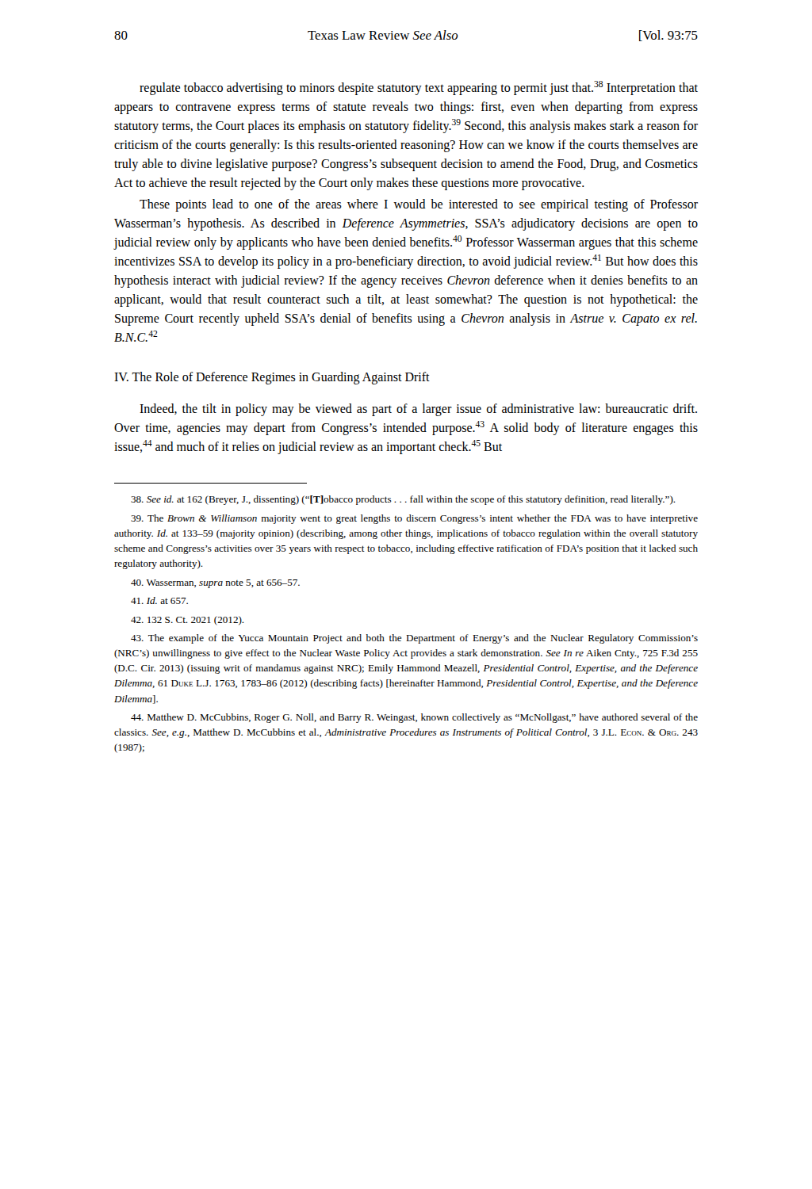80 Texas Law Review See Also [Vol. 93:75
regulate tobacco advertising to minors despite statutory text appearing to permit just that.38 Interpretation that appears to contravene express terms of statute reveals two things: first, even when departing from express statutory terms, the Court places its emphasis on statutory fidelity.39 Second, this analysis makes stark a reason for criticism of the courts generally: Is this results-oriented reasoning? How can we know if the courts themselves are truly able to divine legislative purpose? Congress’s subsequent decision to amend the Food, Drug, and Cosmetics Act to achieve the result rejected by the Court only makes these questions more provocative.
These points lead to one of the areas where I would be interested to see empirical testing of Professor Wasserman’s hypothesis. As described in Deference Asymmetries, SSA’s adjudicatory decisions are open to judicial review only by applicants who have been denied benefits.40 Professor Wasserman argues that this scheme incentivizes SSA to develop its policy in a pro-beneficiary direction, to avoid judicial review.41 But how does this hypothesis interact with judicial review? If the agency receives Chevron deference when it denies benefits to an applicant, would that result counteract such a tilt, at least somewhat? The question is not hypothetical: the Supreme Court recently upheld SSA’s denial of benefits using a Chevron analysis in Astrue v. Capato ex rel. B.N.C.42
IV. The Role of Deference Regimes in Guarding Against Drift
Indeed, the tilt in policy may be viewed as part of a larger issue of administrative law: bureaucratic drift. Over time, agencies may depart from Congress’s intended purpose.43 A solid body of literature engages this issue,44 and much of it relies on judicial review as an important check.45 But
38. See id. at 162 (Breyer, J., dissenting) (“[T] obacco products . . . fall within the scope of this statutory definition, read literally.”).
39. The Brown & Williamson majority went to great lengths to discern Congress’s intent whether the FDA was to have interpretive authority. Id. at 133–59 (majority opinion) (describing, among other things, implications of tobacco regulation within the overall statutory scheme and Congress’s activities over 35 years with respect to tobacco, including effective ratification of FDA’s position that it lacked such regulatory authority).
40. Wasserman, supra note 5, at 656–57.
41. Id. at 657.
42. 132 S. Ct. 2021 (2012).
43. The example of the Yucca Mountain Project and both the Department of Energy’s and the Nuclear Regulatory Commission’s (NRC’s) unwillingness to give effect to the Nuclear Waste Policy Act provides a stark demonstration. See In re Aiken Cnty., 725 F.3d 255 (D.C. Cir. 2013) (issuing writ of mandamus against NRC); Emily Hammond Meazell, Presidential Control, Expertise, and the Deference Dilemma, 61 Duke L.J. 1763, 1783–86 (2012) (describing facts) [hereinafter Hammond, Presidential Control, Expertise, and the Deference Dilemma].
44. Matthew D. McCubbins, Roger G. Noll, and Barry R. Weingast, known collectively as “McNollgast,” have authored several of the classics. See, e.g., Matthew D. McCubbins et al., Administrative Procedures as Instruments of Political Control, 3 J.L. Econ. & Org. 243 (1987);